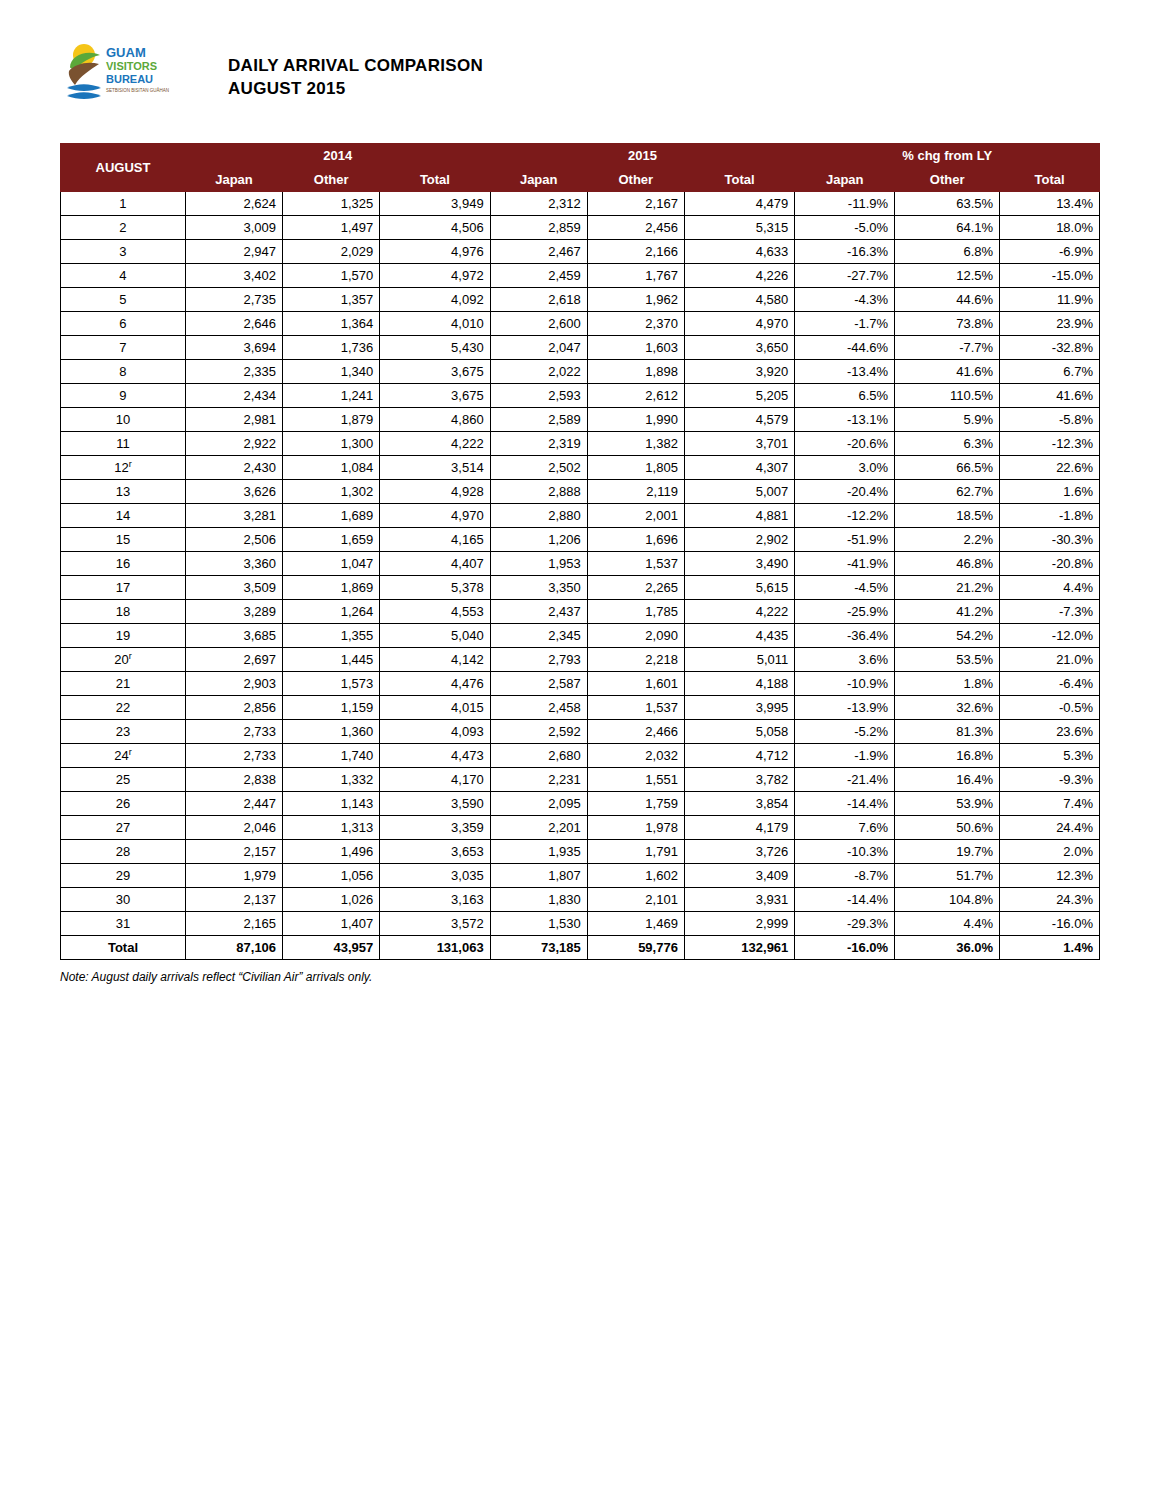GUAM VISITORS BUREAU SETBISION BISITAN GUÅHAN
DAILY ARRIVAL COMPARISON
AUGUST 2015
| AUGUST | 2014 | 2015 | % chg from LY |
| --- | --- | --- | --- |
| Japan | Other | Total | Japan | Other | Total | Japan | Other | Total |
| 1 | 2,624 | 1,325 | 3,949 | 2,312 | 2,167 | 4,479 | -11.9% | 63.5% | 13.4% |
| 2 | 3,009 | 1,497 | 4,506 | 2,859 | 2,456 | 5,315 | -5.0% | 64.1% | 18.0% |
| 3 | 2,947 | 2,029 | 4,976 | 2,467 | 2,166 | 4,633 | -16.3% | 6.8% | -6.9% |
| 4 | 3,402 | 1,570 | 4,972 | 2,459 | 1,767 | 4,226 | -27.7% | 12.5% | -15.0% |
| 5 | 2,735 | 1,357 | 4,092 | 2,618 | 1,962 | 4,580 | -4.3% | 44.6% | 11.9% |
| 6 | 2,646 | 1,364 | 4,010 | 2,600 | 2,370 | 4,970 | -1.7% | 73.8% | 23.9% |
| 7 | 3,694 | 1,736 | 5,430 | 2,047 | 1,603 | 3,650 | -44.6% | -7.7% | -32.8% |
| 8 | 2,335 | 1,340 | 3,675 | 2,022 | 1,898 | 3,920 | -13.4% | 41.6% | 6.7% |
| 9 | 2,434 | 1,241 | 3,675 | 2,593 | 2,612 | 5,205 | 6.5% | 110.5% | 41.6% |
| 10 | 2,981 | 1,879 | 4,860 | 2,589 | 1,990 | 4,579 | -13.1% | 5.9% | -5.8% |
| 11 | 2,922 | 1,300 | 4,222 | 2,319 | 1,382 | 3,701 | -20.6% | 6.3% | -12.3% |
| 12 r | 2,430 | 1,084 | 3,514 | 2,502 | 1,805 | 4,307 | 3.0% | 66.5% | 22.6% |
| 13 | 3,626 | 1,302 | 4,928 | 2,888 | 2,119 | 5,007 | -20.4% | 62.7% | 1.6% |
| 14 | 3,281 | 1,689 | 4,970 | 2,880 | 2,001 | 4,881 | -12.2% | 18.5% | -1.8% |
| 15 | 2,506 | 1,659 | 4,165 | 1,206 | 1,696 | 2,902 | -51.9% | 2.2% | -30.3% |
| 16 | 3,360 | 1,047 | 4,407 | 1,953 | 1,537 | 3,490 | -41.9% | 46.8% | -20.8% |
| 17 | 3,509 | 1,869 | 5,378 | 3,350 | 2,265 | 5,615 | -4.5% | 21.2% | 4.4% |
| 18 | 3,289 | 1,264 | 4,553 | 2,437 | 1,785 | 4,222 | -25.9% | 41.2% | -7.3% |
| 19 | 3,685 | 1,355 | 5,040 | 2,345 | 2,090 | 4,435 | -36.4% | 54.2% | -12.0% |
| 20 r | 2,697 | 1,445 | 4,142 | 2,793 | 2,218 | 5,011 | 3.6% | 53.5% | 21.0% |
| 21 | 2,903 | 1,573 | 4,476 | 2,587 | 1,601 | 4,188 | -10.9% | 1.8% | -6.4% |
| 22 | 2,856 | 1,159 | 4,015 | 2,458 | 1,537 | 3,995 | -13.9% | 32.6% | -0.5% |
| 23 | 2,733 | 1,360 | 4,093 | 2,592 | 2,466 | 5,058 | -5.2% | 81.3% | 23.6% |
| 24 r | 2,733 | 1,740 | 4,473 | 2,680 | 2,032 | 4,712 | -1.9% | 16.8% | 5.3% |
| 25 | 2,838 | 1,332 | 4,170 | 2,231 | 1,551 | 3,782 | -21.4% | 16.4% | -9.3% |
| 26 | 2,447 | 1,143 | 3,590 | 2,095 | 1,759 | 3,854 | -14.4% | 53.9% | 7.4% |
| 27 | 2,046 | 1,313 | 3,359 | 2,201 | 1,978 | 4,179 | 7.6% | 50.6% | 24.4% |
| 28 | 2,157 | 1,496 | 3,653 | 1,935 | 1,791 | 3,726 | -10.3% | 19.7% | 2.0% |
| 29 | 1,979 | 1,056 | 3,035 | 1,807 | 1,602 | 3,409 | -8.7% | 51.7% | 12.3% |
| 30 | 2,137 | 1,026 | 3,163 | 1,830 | 2,101 | 3,931 | -14.4% | 104.8% | 24.3% |
| 31 | 2,165 | 1,407 | 3,572 | 1,530 | 1,469 | 2,999 | -29.3% | 4.4% | -16.0% |
| Total | 87,106 | 43,957 | 131,063 | 73,185 | 59,776 | 132,961 | -16.0% | 36.0% | 1.4% |
Note: August daily arrivals reflect “Civilian Air” arrivals only.